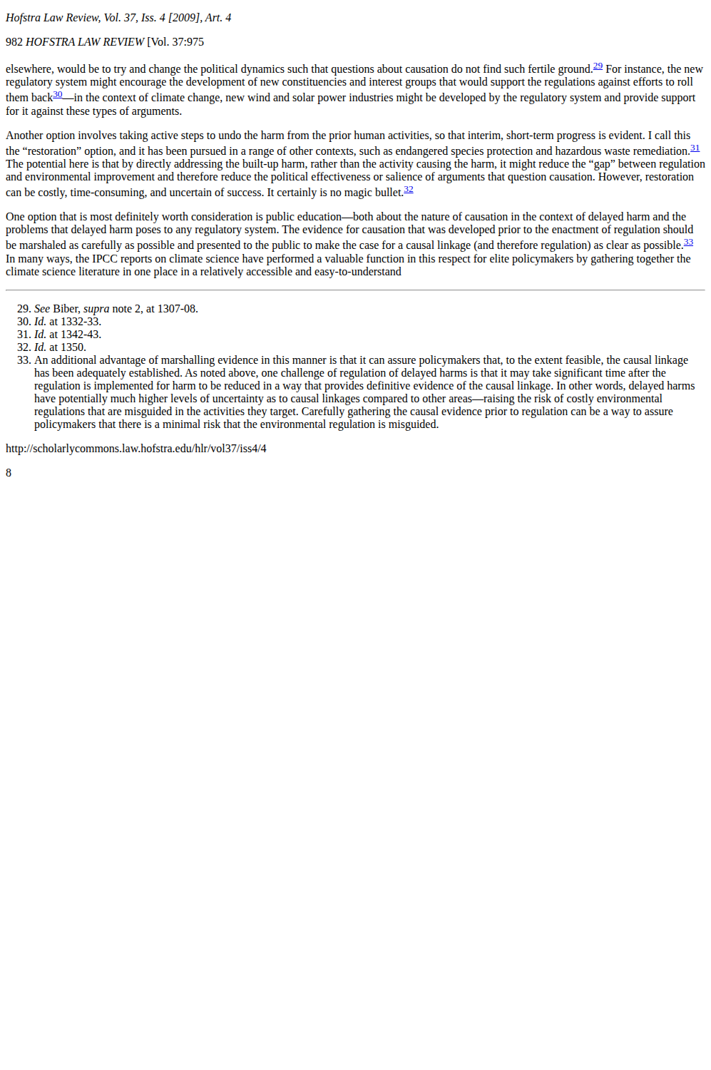Hofstra Law Review, Vol. 37, Iss. 4 [2009], Art. 4
982 HOFSTRA LAW REVIEW [Vol. 37:975
elsewhere, would be to try and change the political dynamics such that questions about causation do not find such fertile ground.29 For instance, the new regulatory system might encourage the development of new constituencies and interest groups that would support the regulations against efforts to roll them back30—in the context of climate change, new wind and solar power industries might be developed by the regulatory system and provide support for it against these types of arguments.
Another option involves taking active steps to undo the harm from the prior human activities, so that interim, short-term progress is evident. I call this the “restoration” option, and it has been pursued in a range of other contexts, such as endangered species protection and hazardous waste remediation.31 The potential here is that by directly addressing the built-up harm, rather than the activity causing the harm, it might reduce the “gap” between regulation and environmental improvement and therefore reduce the political effectiveness or salience of arguments that question causation. However, restoration can be costly, time-consuming, and uncertain of success. It certainly is no magic bullet.32
One option that is most definitely worth consideration is public education—both about the nature of causation in the context of delayed harm and the problems that delayed harm poses to any regulatory system. The evidence for causation that was developed prior to the enactment of regulation should be marshaled as carefully as possible and presented to the public to make the case for a causal linkage (and therefore regulation) as clear as possible.33 In many ways, the IPCC reports on climate science have performed a valuable function in this respect for elite policymakers by gathering together the climate science literature in one place in a relatively accessible and easy-to-understand
See Biber, supra note 2, at 1307-08.
Id. at 1332-33.
Id. at 1342-43.
Id. at 1350.
An additional advantage of marshalling evidence in this manner is that it can assure policymakers that, to the extent feasible, the causal linkage has been adequately established. As noted above, one challenge of regulation of delayed harms is that it may take significant time after the regulation is implemented for harm to be reduced in a way that provides definitive evidence of the causal linkage. In other words, delayed harms have potentially much higher levels of uncertainty as to causal linkages compared to other areas—raising the risk of costly environmental regulations that are misguided in the activities they target. Carefully gathering the causal evidence prior to regulation can be a way to assure policymakers that there is a minimal risk that the environmental regulation is misguided.
http://scholarlycommons.law.hofstra.edu/hlr/vol37/iss4/4
8